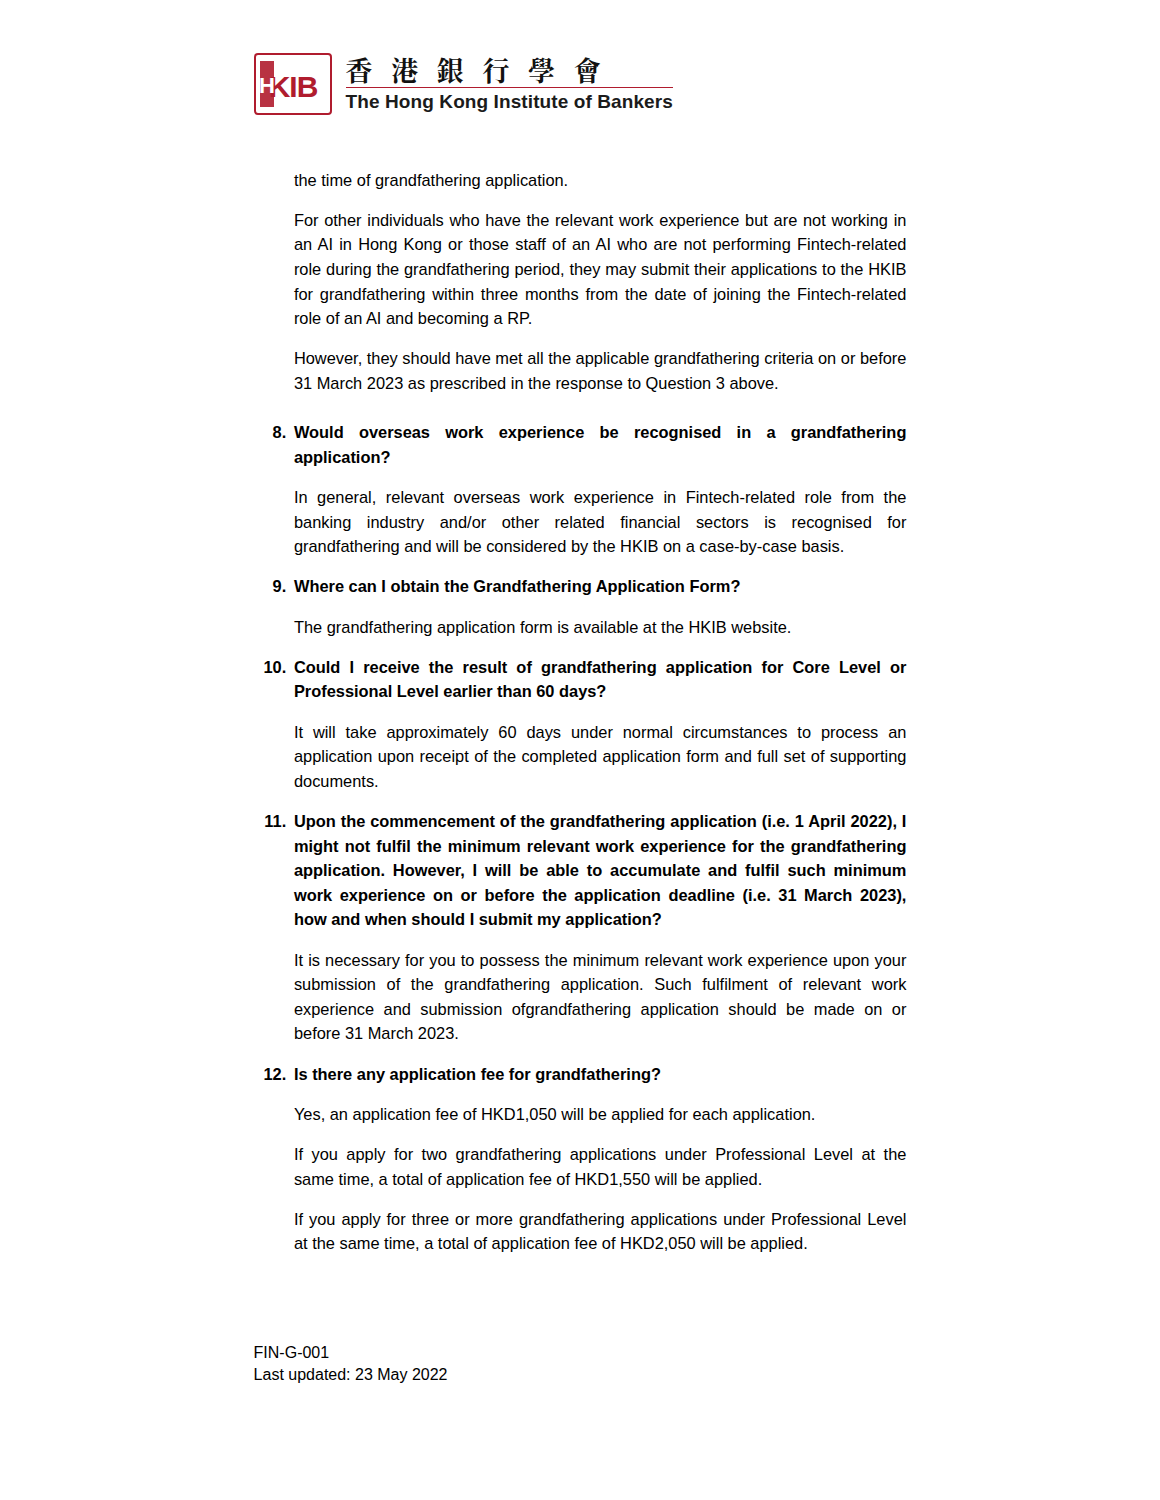KIB H
香 港 銀 行 學 會
The Hong Kong Institute of Bankers
the time of grandfathering application.
For other individuals who have the relevant work experience but are not working in an AI in Hong Kong or those staff of an AI who are not performing Fintech-related role during the grandfathering period, they may submit their applications to the HKIB for grandfathering within three months from the date of joining the Fintech-related role of an AI and becoming a RP.
However, they should have met all the applicable grandfathering criteria on or before 31 March 2023 as prescribed in the response to Question 3 above.
8.
Would overseas work experience be recognised in a grandfathering application?
In general, relevant overseas work experience in Fintech-related role from the banking industry and/or other related financial sectors is recognised for grandfathering and will be considered by the HKIB on a case-by-case basis.
9.
Where can I obtain the Grandfathering Application Form?
The grandfathering application form is available at the HKIB website.
10.
Could I receive the result of grandfathering application for Core Level or Professional Level earlier than 60 days?
It will take approximately 60 days under normal circumstances to process an application upon receipt of the completed application form and full set of supporting documents.
11.
Upon the commencement of the grandfathering application (i.e. 1 April 2022), I might not fulfil the minimum relevant work experience for the grandfathering application. However, I will be able to accumulate and fulfil such minimum work experience on or before the application deadline (i.e. 31 March 2023), how and when should I submit my application?
It is necessary for you to possess the minimum relevant work experience upon your submission of the grandfathering application. Such fulfilment of relevant work experience and submission ofgrandfathering application should be made on or before 31 March 2023.
12.
Is there any application fee for grandfathering?
Yes, an application fee of HKD1,050 will be applied for each application.
If you apply for two grandfathering applications under Professional Level at the same time, a total of application fee of HKD1,550 will be applied.
If you apply for three or more grandfathering applications under Professional Level at the same time, a total of application fee of HKD2,050 will be applied.
FIN-G-001
Last updated: 23 May 2022